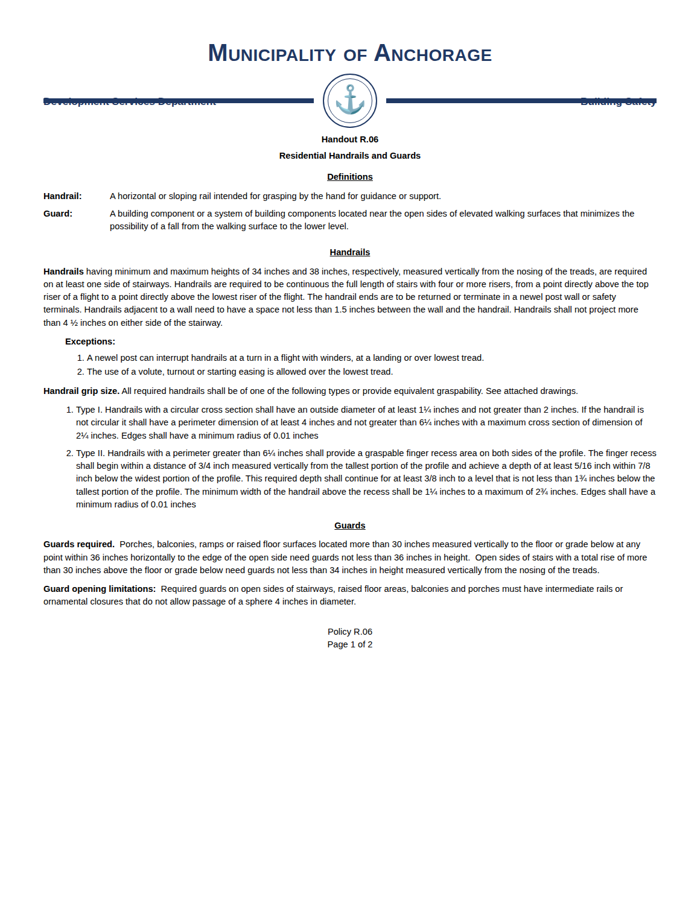Municipality of Anchorage
⚓
Development Services Department
Building Safety
Handout R.06
Residential Handrails and Guards
Definitions
| Handrail: | A horizontal or sloping rail intended for grasping by the hand for guidance or support. |
| Guard: | A building component or a system of building components located near the open sides of elevated walking surfaces that minimizes the possibility of a fall from the walking surface to the lower level. |
Handrails
Handrails having minimum and maximum heights of 34 inches and 38 inches, respectively, measured vertically from the nosing of the treads, are required on at least one side of stairways. Handrails are required to be continuous the full length of stairs with four or more risers, from a point directly above the top riser of a flight to a point directly above the lowest riser of the flight. The handrail ends are to be returned or terminate in a newel post wall or safety terminals. Handrails adjacent to a wall need to have a space not less than 1.5 inches between the wall and the handrail. Handrails shall not project more than 4 ½ inches on either side of the stairway.
Exceptions:
A newel post can interrupt handrails at a turn in a flight with winders, at a landing or over lowest tread.
The use of a volute, turnout or starting easing is allowed over the lowest tread.
Handrail grip size. All required handrails shall be of one of the following types or provide equivalent graspability. See attached drawings.
Type I. Handrails with a circular cross section shall have an outside diameter of at least 1¼ inches and not greater than 2 inches. If the handrail is not circular it shall have a perimeter dimension of at least 4 inches and not greater than 6¼ inches with a maximum cross section of dimension of 2¼ inches. Edges shall have a minimum radius of 0.01 inches
Type II. Handrails with a perimeter greater than 6¼ inches shall provide a graspable finger recess area on both sides of the profile. The finger recess shall begin within a distance of 3/4 inch measured vertically from the tallest portion of the profile and achieve a depth of at least 5/16 inch within 7/8 inch below the widest portion of the profile. This required depth shall continue for at least 3/8 inch to a level that is not less than 1¾ inches below the tallest portion of the profile. The minimum width of the handrail above the recess shall be 1¼ inches to a maximum of 2¾ inches. Edges shall have a minimum radius of 0.01 inches
Guards
Guards required. Porches, balconies, ramps or raised floor surfaces located more than 30 inches measured vertically to the floor or grade below at any point within 36 inches horizontally to the edge of the open side need guards not less than 36 inches in height. Open sides of stairs with a total rise of more than 30 inches above the floor or grade below need guards not less than 34 inches in height measured vertically from the nosing of the treads.
Guard opening limitations: Required guards on open sides of stairways, raised floor areas, balconies and porches must have intermediate rails or ornamental closures that do not allow passage of a sphere 4 inches in diameter.
Policy R.06
Page 1 of 2